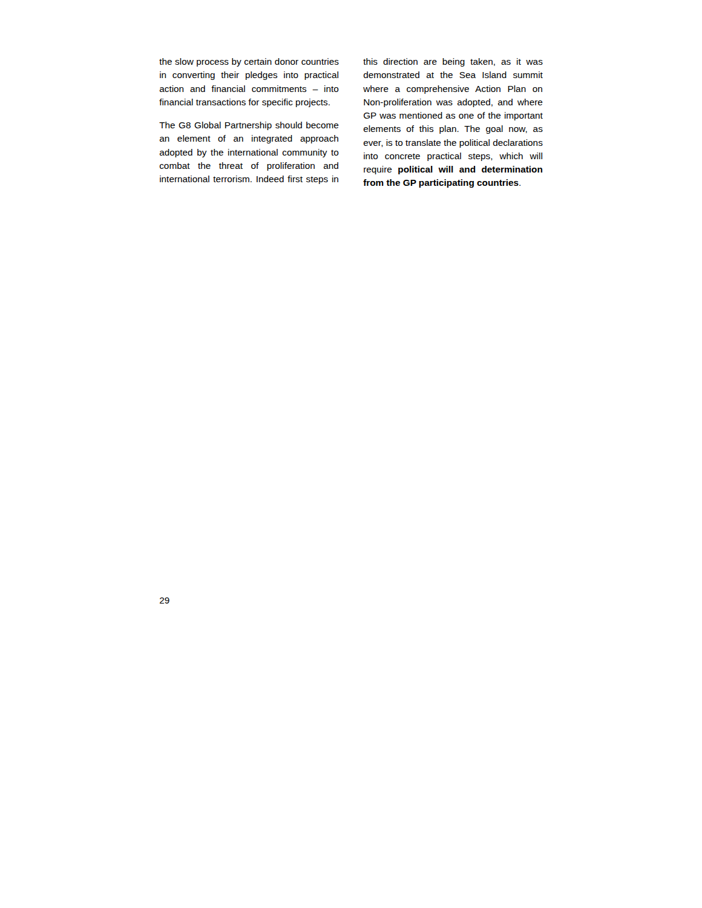the slow process by certain donor countries in converting their pledges into practical action and financial commitments – into financial transactions for specific projects.
The G8 Global Partnership should become an element of an integrated approach adopted by the international community to combat the threat of proliferation and international terrorism. Indeed first steps in this direction are being taken, as it was demonstrated at the Sea Island summit where a comprehensive Action Plan on Non-proliferation was adopted, and where GP was mentioned as one of the important elements of this plan. The goal now, as ever, is to translate the political declarations into concrete practical steps, which will require political will and determination from the GP participating countries.
29